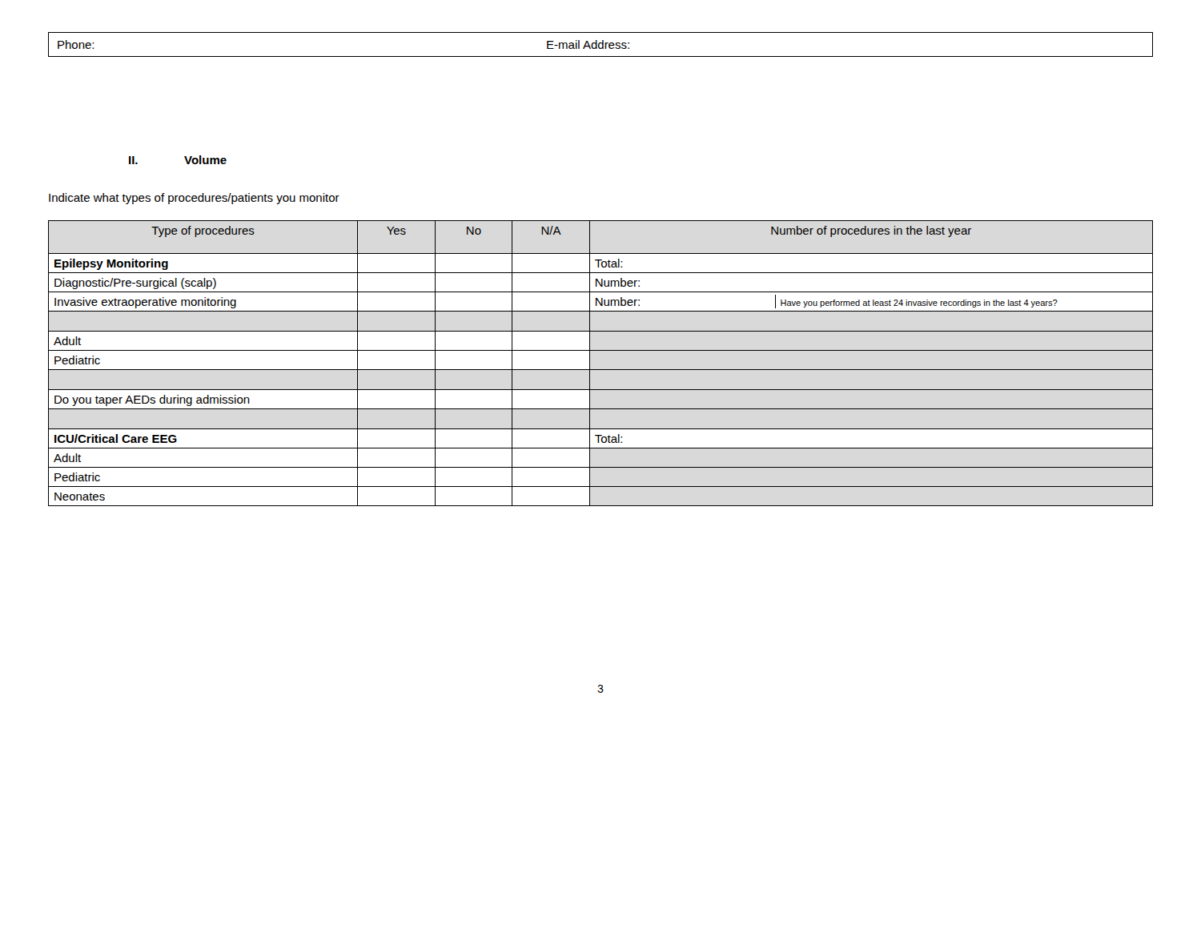Phone:
E-mail Address:
II. Volume
Indicate what types of procedures/patients you monitor
| Type of procedures | Yes | No | N/A | Number of procedures in the last year |
| --- | --- | --- | --- | --- |
| Epilepsy Monitoring | | | | Total: |
| Diagnostic/Pre-surgical (scalp) | | | | Number: |
| Invasive extraoperative monitoring | | | | / Number: / Have you performed at least 24 invasive recordings in the last 4 years? / |
| Adult | | | | |
| Pediatric | | | | |
| Do you taper AEDs during admission | | | | |
| ICU/Critical Care EEG | | | | Total: |
| Adult | | | | |
| Pediatric | | | | |
| Neonates | | | | |
3